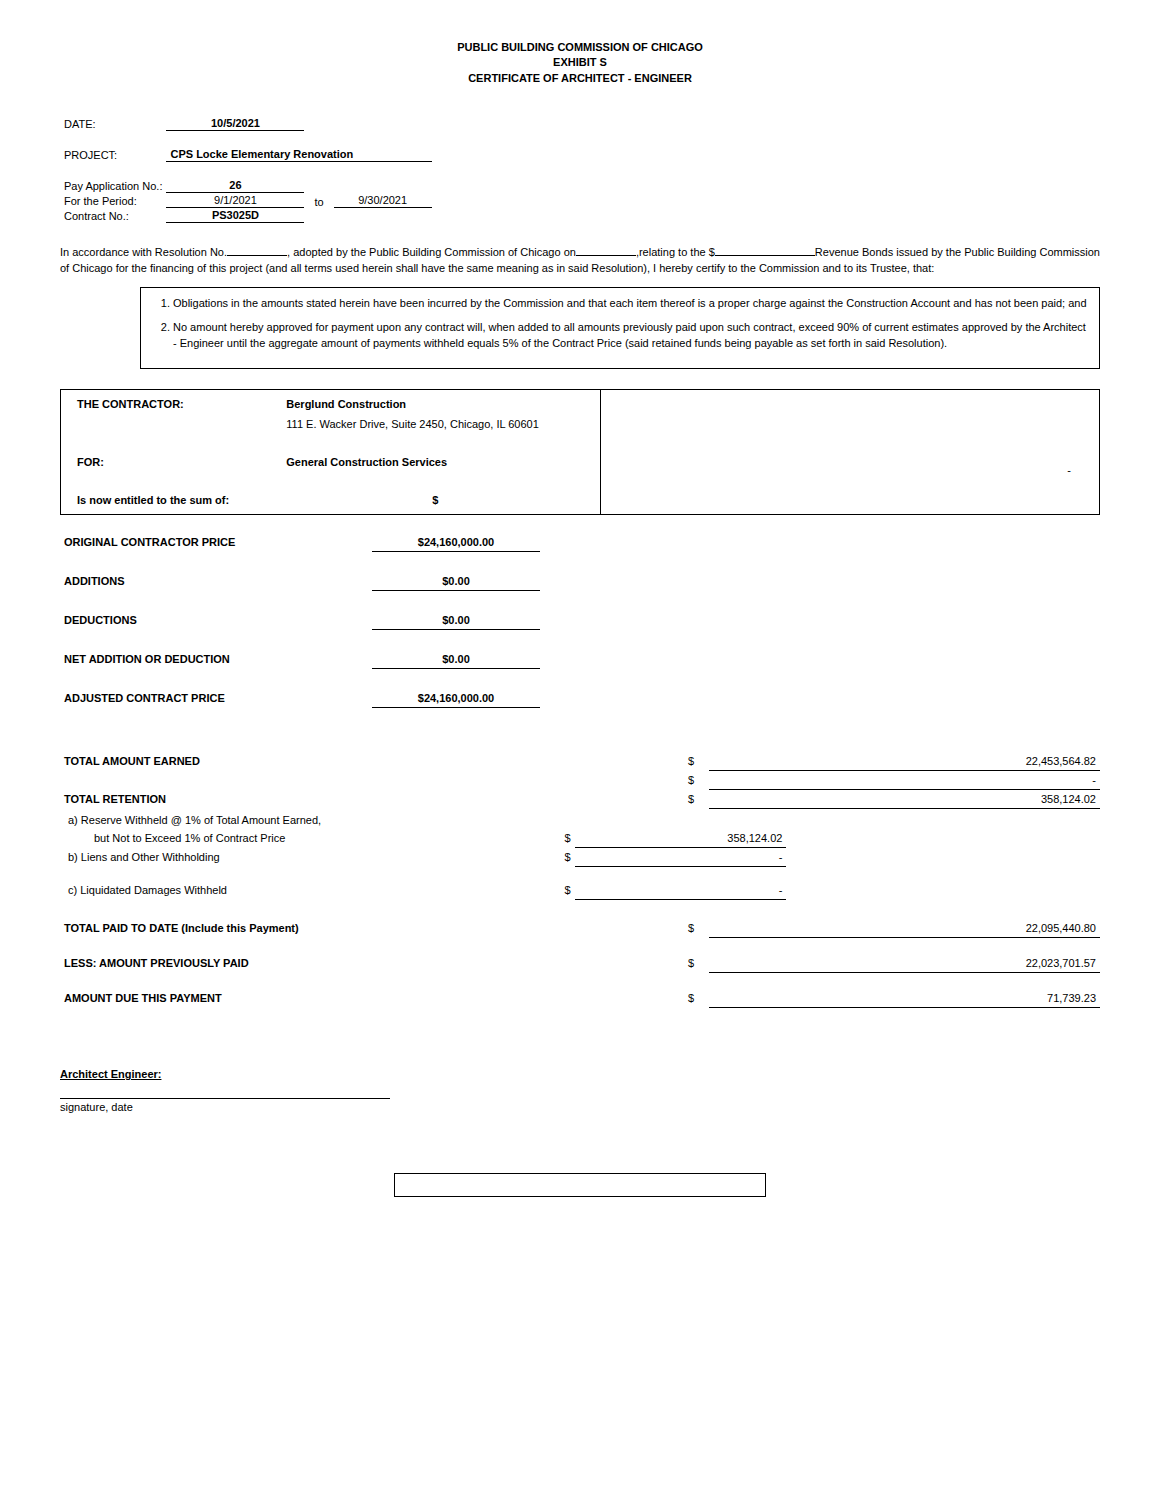PUBLIC BUILDING COMMISSION OF CHICAGO
EXHIBIT S
CERTIFICATE OF ARCHITECT - ENGINEER
| DATE: | 10/5/2021 | | |
| PROJECT: | CPS Locke Elementary Renovation |
| Pay Application No.: | 26 | | |
| For the Period: | 9/1/2021 | to | 9/30/2021 |
| Contract No.: | PS3025D | | |
In accordance with Resolution No. , adopted by the Public Building Commission of Chicago on ,relating to the $ Revenue Bonds issued by the Public Building Commission of Chicago for the financing of this project (and all terms used herein shall have the same meaning as in said Resolution), I hereby certify to the Commission and to its Trustee, that:
Obligations in the amounts stated herein have been incurred by the Commission and that each item thereof is a proper charge against the Construction Account and has not been paid; and
No amount hereby approved for payment upon any contract will, when added to all amounts previously paid upon such contract, exceed 90% of current estimates approved by the Architect - Engineer until the aggregate amount of payments withheld equals 5% of the Contract Price (said retained funds being payable as set forth in said Resolution).
| / THE CONTRACTOR: / Berglund Construction / / / 111 E. Wacker Drive, Suite 2450, Chicago, IL 60601 / / FOR: / General Construction Services / / Is now entitled to the sum of: / $ / | - |
| ORIGINAL CONTRACTOR PRICE | $24,160,000.00 | | | |
| ADDITIONS | $0.00 | | | |
| DEDUCTIONS | $0.00 | | | |
| NET ADDITION OR DEDUCTION | $0.00 | | | |
| ADJUSTED CONTRACT PRICE | $24,160,000.00 | | | |
| TOTAL AMOUNT EARNED | | $ | 22,453,564.82 |
| | | $ | - |
| TOTAL RETENTION | | $ | 358,124.02 |
| / a) Reserve Withheld @ 1% of Total Amount Earned, / / / / but Not to Exceed 1% of Contract Price / $ / 358,124.02 / / / b) Liens and Other Withholding / $ / - / / / c) Liquidated Damages Withheld / $ / - / / |
| TOTAL PAID TO DATE (Include this Payment) | | $ | 22,095,440.80 |
| LESS: AMOUNT PREVIOUSLY PAID | | $ | 22,023,701.57 |
| AMOUNT DUE THIS PAYMENT | | $ | 71,739.23 |
Architect Engineer:
signature, date